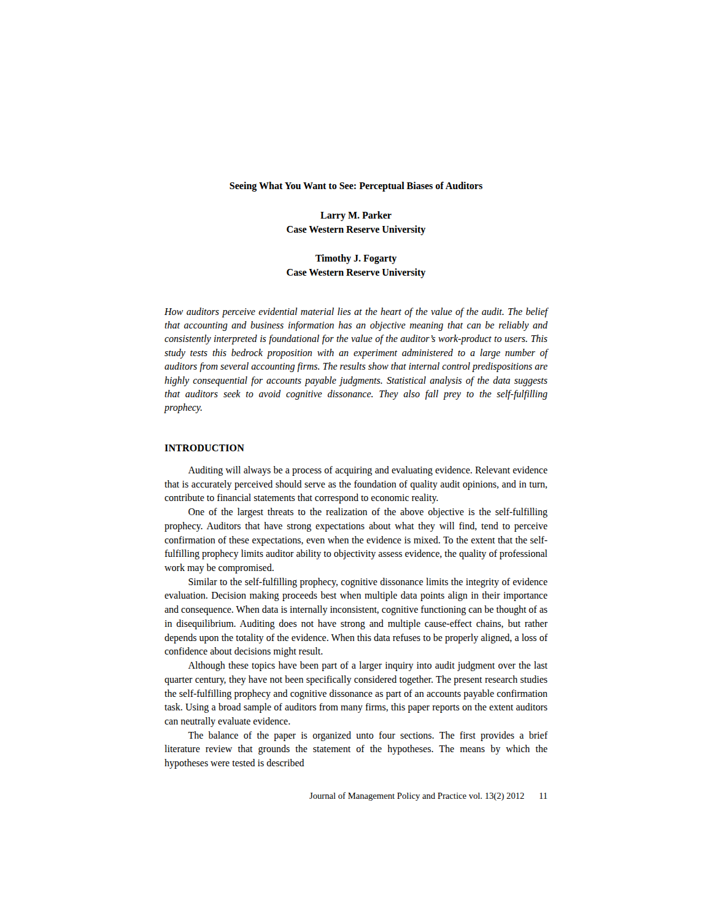Seeing What You Want to See: Perceptual Biases of Auditors
Larry M. Parker
Case Western Reserve University
Timothy J. Fogarty
Case Western Reserve University
How auditors perceive evidential material lies at the heart of the value of the audit. The belief that accounting and business information has an objective meaning that can be reliably and consistently interpreted is foundational for the value of the auditor’s work-product to users. This study tests this bedrock proposition with an experiment administered to a large number of auditors from several accounting firms. The results show that internal control predispositions are highly consequential for accounts payable judgments. Statistical analysis of the data suggests that auditors seek to avoid cognitive dissonance. They also fall prey to the self-fulfilling prophecy.
INTRODUCTION
Auditing will always be a process of acquiring and evaluating evidence. Relevant evidence that is accurately perceived should serve as the foundation of quality audit opinions, and in turn, contribute to financial statements that correspond to economic reality.
One of the largest threats to the realization of the above objective is the self-fulfilling prophecy. Auditors that have strong expectations about what they will find, tend to perceive confirmation of these expectations, even when the evidence is mixed. To the extent that the self-fulfilling prophecy limits auditor ability to objectivity assess evidence, the quality of professional work may be compromised.
Similar to the self-fulfilling prophecy, cognitive dissonance limits the integrity of evidence evaluation. Decision making proceeds best when multiple data points align in their importance and consequence. When data is internally inconsistent, cognitive functioning can be thought of as in disequilibrium. Auditing does not have strong and multiple cause-effect chains, but rather depends upon the totality of the evidence. When this data refuses to be properly aligned, a loss of confidence about decisions might result.
Although these topics have been part of a larger inquiry into audit judgment over the last quarter century, they have not been specifically considered together. The present research studies the self-fulfilling prophecy and cognitive dissonance as part of an accounts payable confirmation task. Using a broad sample of auditors from many firms, this paper reports on the extent auditors can neutrally evaluate evidence.
The balance of the paper is organized unto four sections. The first provides a brief literature review that grounds the statement of the hypotheses. The means by which the hypotheses were tested is described
Journal of Management Policy and Practice vol. 13(2) 201211